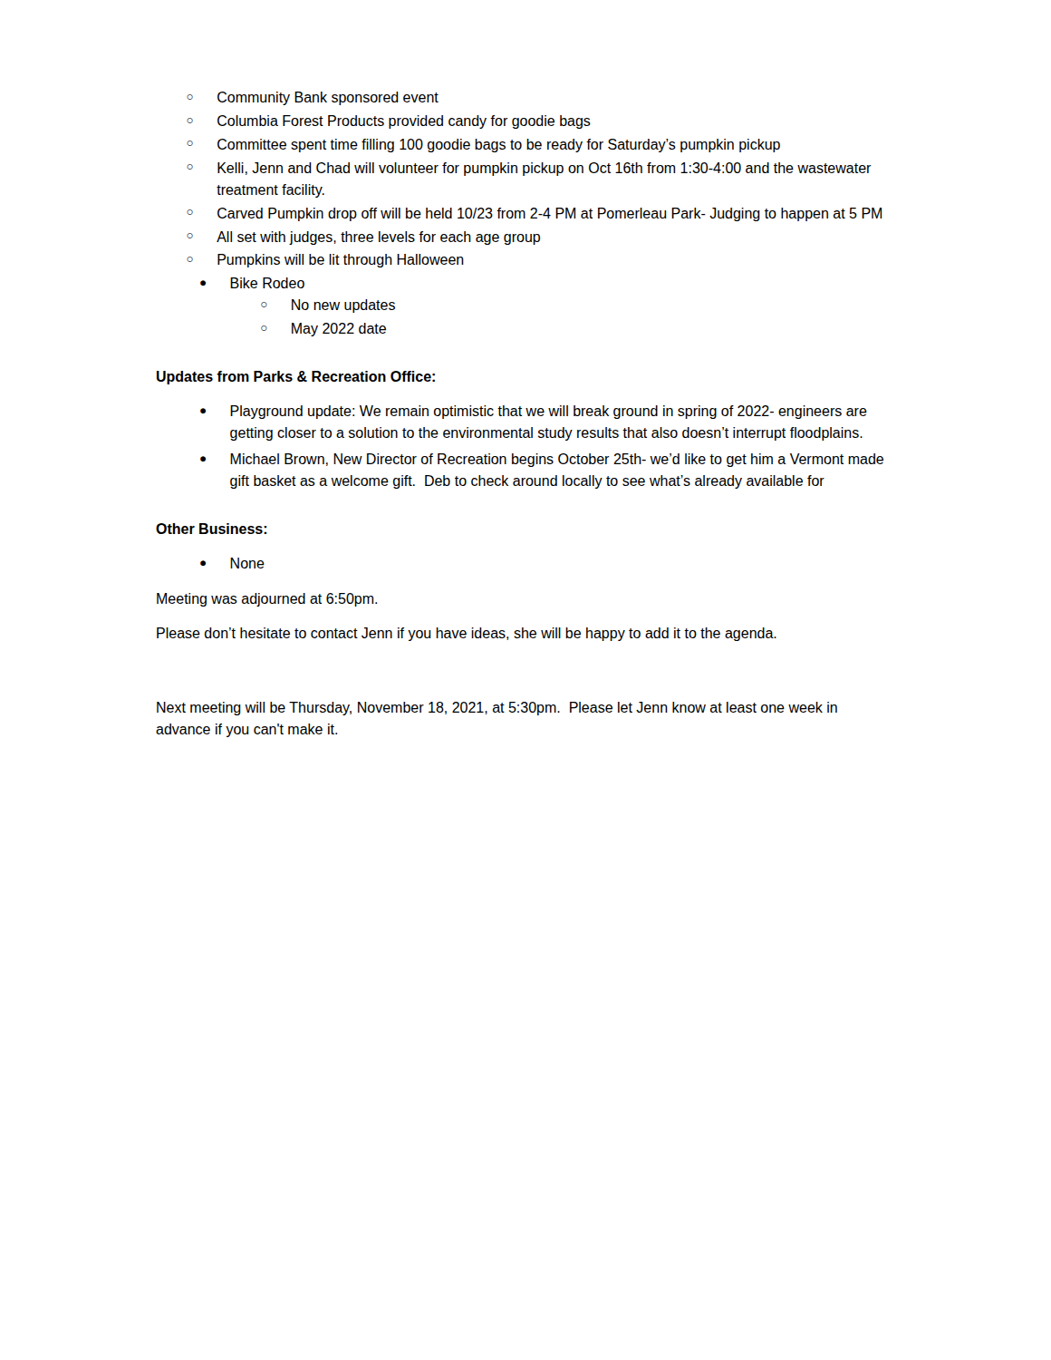Community Bank sponsored event
Columbia Forest Products provided candy for goodie bags
Committee spent time filling 100 goodie bags to be ready for Saturday’s pumpkin pickup
Kelli, Jenn and Chad will volunteer for pumpkin pickup on Oct 16th from 1:30-4:00 and the wastewater treatment facility.
Carved Pumpkin drop off will be held 10/23 from 2-4 PM at Pomerleau Park- Judging to happen at 5 PM
All set with judges, three levels for each age group
Pumpkins will be lit through Halloween
Bike Rodeo
No new updates
May 2022 date
Updates from Parks & Recreation Office:
Playground update: We remain optimistic that we will break ground in spring of 2022- engineers are getting closer to a solution to the environmental study results that also doesn’t interrupt floodplains.
Michael Brown, New Director of Recreation begins October 25th- we’d like to get him a Vermont made gift basket as a welcome gift. Deb to check around locally to see what’s already available for
Other Business:
None
Meeting was adjourned at 6:50pm.
Please don’t hesitate to contact Jenn if you have ideas, she will be happy to add it to the agenda.
Next meeting will be Thursday, November 18, 2021, at 5:30pm. Please let Jenn know at least one week in advance if you can't make it.